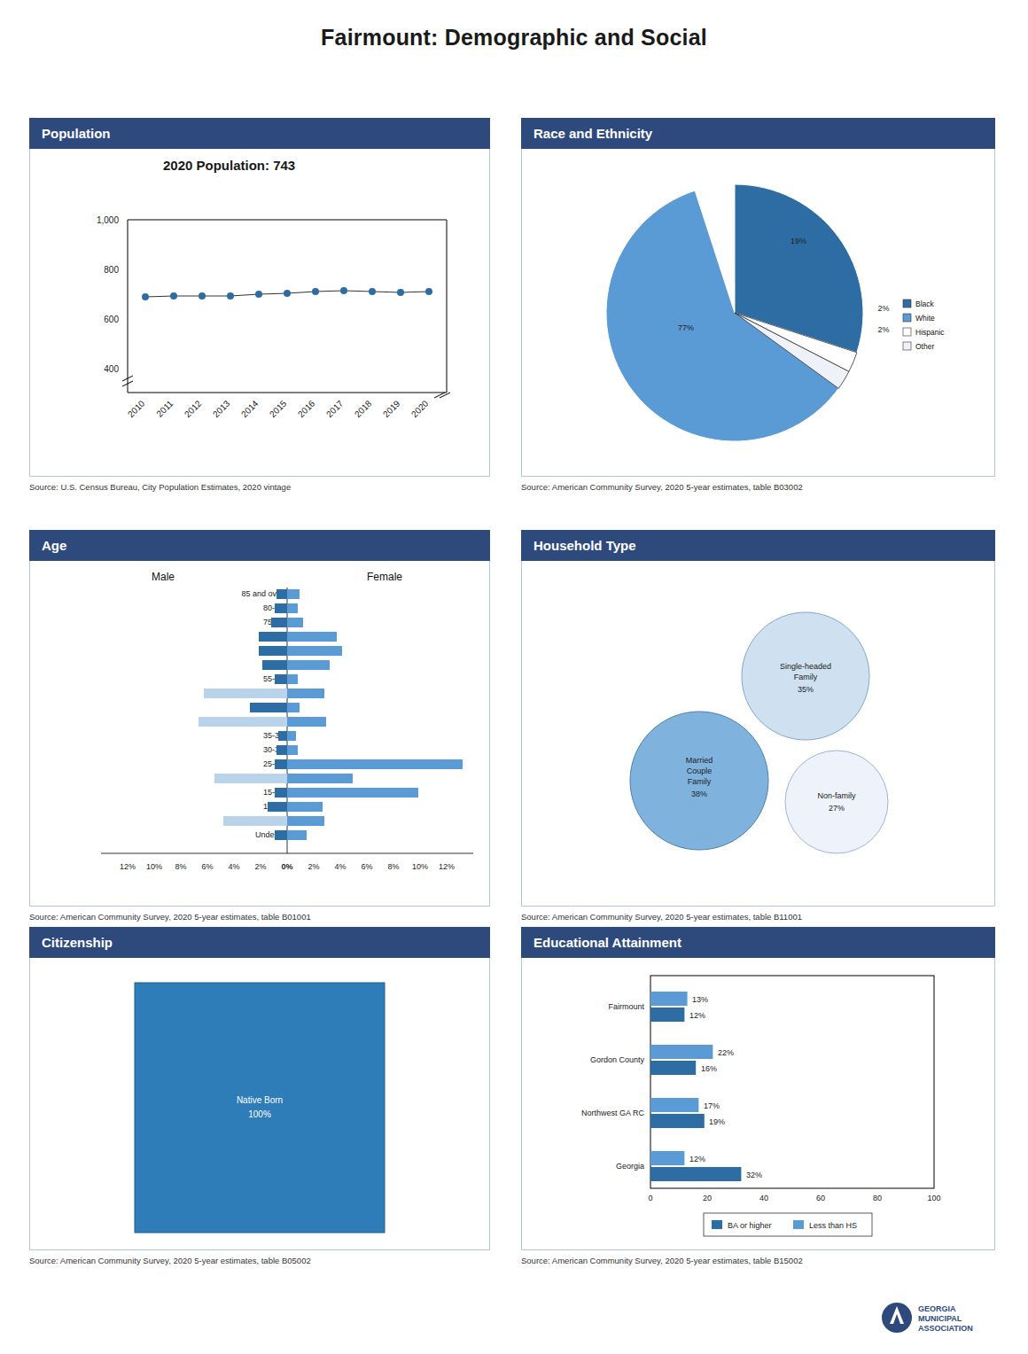Fairmount: Demographic and Social
Population
2020 Population: 743
1,000 800 600 400 2010 2011 2012 2013 2014 2015 2016 2017 2018 2019 2020
Source: U.S. Census Bureau, City Population Estimates, 2020 vintage
Race and Ethnicity
19% 77% 2% 2% Black White Hispanic Other
Source: American Community Survey, 2020 5-year estimates, table B03002
Age
Male Female 85 and over 80-84 75-79 70-74 65-69 60-64 55-59 50-54 45-49 40-44 35-39 30-34 25-29 20-24 15-19 10-14 5-9 Under 5 12% 10% 8% 6% 4% 2% 0% 2% 4% 6% 8% 10% 12%
Source: American Community Survey, 2020 5-year estimates, table B01001
Household Type
Single-headed Family 35% Married Couple Family 38% Non-family 27%
Source: American Community Survey, 2020 5-year estimates, table B11001
Citizenship
Native Born 100%
Source: American Community Survey, 2020 5-year estimates, table B05002
Educational Attainment
Fairmount Gordon County Northwest GA RC Georgia 13% 12% 22% 16% 17% 19% 12% 32% 0 20 40 60 80 100 BA or higher Less than HS
Source: American Community Survey, 2020 5-year estimates, table B15002
GEORGIA MUNICIPAL ASSOCIATION